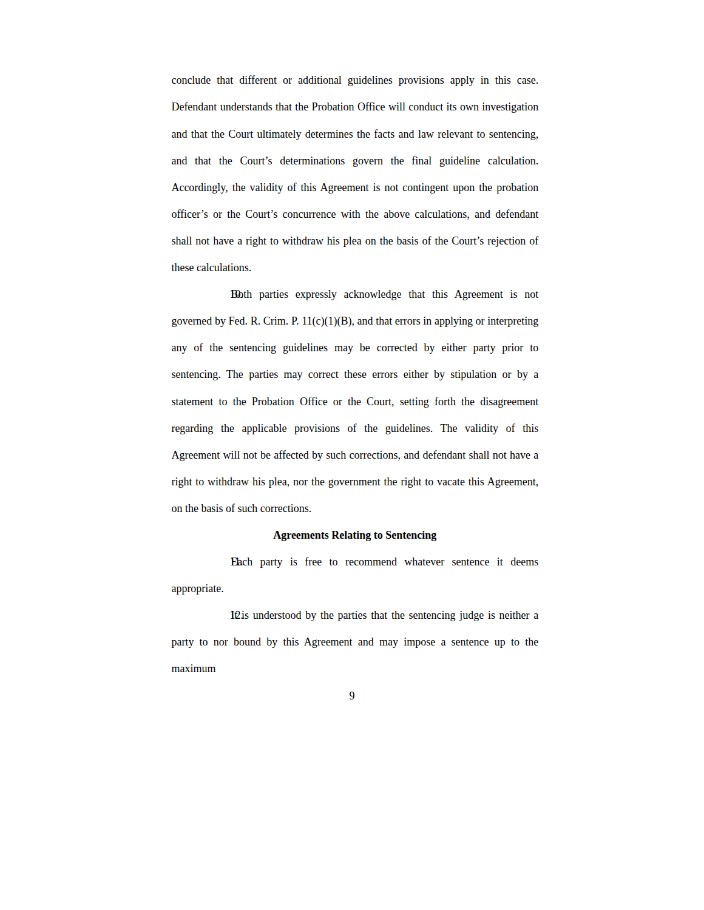conclude that different or additional guidelines provisions apply in this case. Defendant understands that the Probation Office will conduct its own investigation and that the Court ultimately determines the facts and law relevant to sentencing, and that the Court’s determinations govern the final guideline calculation. Accordingly, the validity of this Agreement is not contingent upon the probation officer’s or the Court’s concurrence with the above calculations, and defendant shall not have a right to withdraw his plea on the basis of the Court’s rejection of these calculations.
10. Both parties expressly acknowledge that this Agreement is not governed by Fed. R. Crim. P. 11(c)(1)(B), and that errors in applying or interpreting any of the sentencing guidelines may be corrected by either party prior to sentencing. The parties may correct these errors either by stipulation or by a statement to the Probation Office or the Court, setting forth the disagreement regarding the applicable provisions of the guidelines. The validity of this Agreement will not be affected by such corrections, and defendant shall not have a right to withdraw his plea, nor the government the right to vacate this Agreement, on the basis of such corrections.
Agreements Relating to Sentencing
11. Each party is free to recommend whatever sentence it deems appropriate.
12. It is understood by the parties that the sentencing judge is neither a party to nor bound by this Agreement and may impose a sentence up to the maximum
9